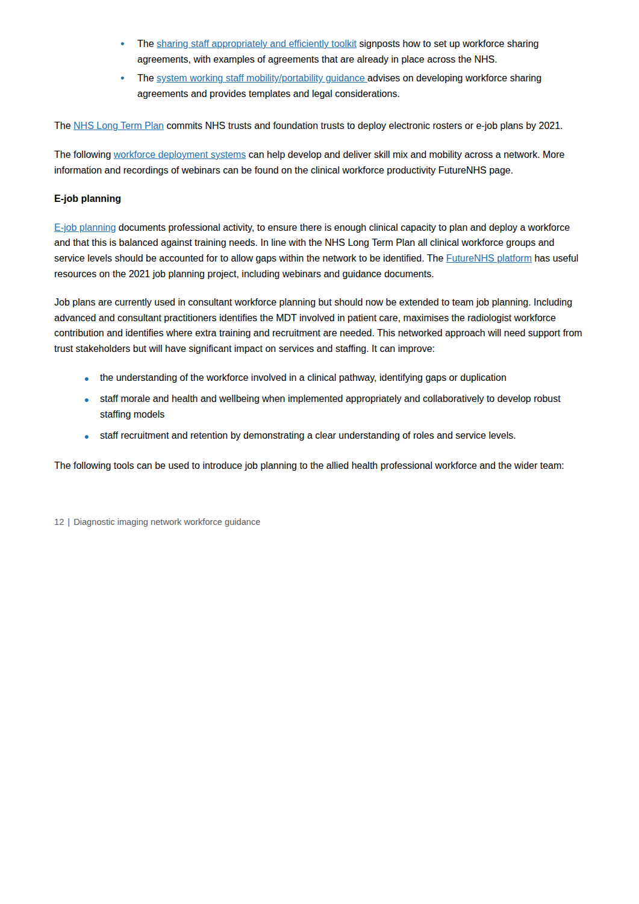The sharing staff appropriately and efficiently toolkit signposts how to set up workforce sharing agreements, with examples of agreements that are already in place across the NHS.
The system working staff mobility/portability guidance advises on developing workforce sharing agreements and provides templates and legal considerations.
The NHS Long Term Plan commits NHS trusts and foundation trusts to deploy electronic rosters or e-job plans by 2021.
The following workforce deployment systems can help develop and deliver skill mix and mobility across a network. More information and recordings of webinars can be found on the clinical workforce productivity FutureNHS page.
E-job planning
E-job planning documents professional activity, to ensure there is enough clinical capacity to plan and deploy a workforce and that this is balanced against training needs. In line with the NHS Long Term Plan all clinical workforce groups and service levels should be accounted for to allow gaps within the network to be identified. The FutureNHS platform has useful resources on the 2021 job planning project, including webinars and guidance documents.
Job plans are currently used in consultant workforce planning but should now be extended to team job planning. Including advanced and consultant practitioners identifies the MDT involved in patient care, maximises the radiologist workforce contribution and identifies where extra training and recruitment are needed. This networked approach will need support from trust stakeholders but will have significant impact on services and staffing. It can improve:
the understanding of the workforce involved in a clinical pathway, identifying gaps or duplication
staff morale and health and wellbeing when implemented appropriately and collaboratively to develop robust staffing models
staff recruitment and retention by demonstrating a clear understanding of roles and service levels.
The following tools can be used to introduce job planning to the allied health professional workforce and the wider team:
12|Diagnostic imaging network workforce guidance